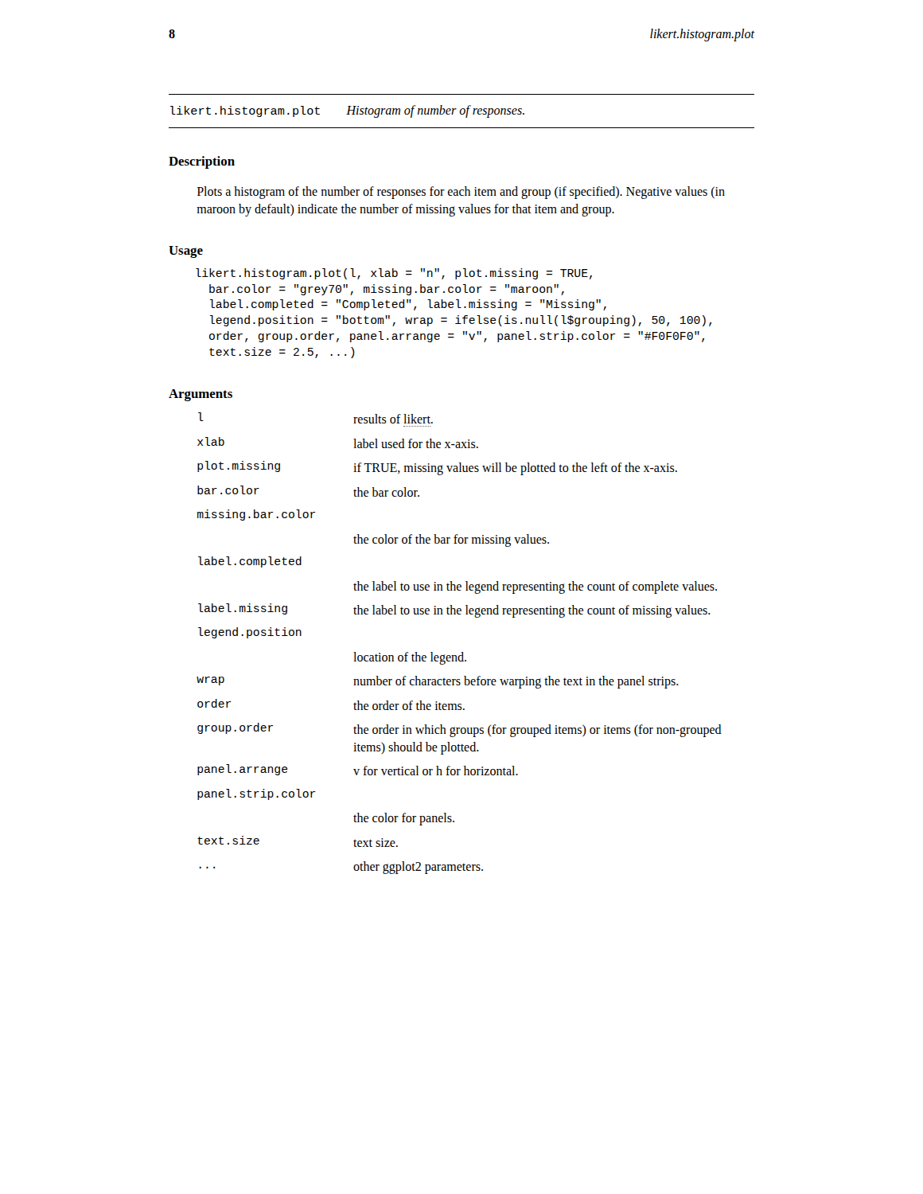8 likert.histogram.plot
likert.histogram.plot Histogram of number of responses.
Description
Plots a histogram of the number of responses for each item and group (if specified). Negative values (in maroon by default) indicate the number of missing values for that item and group.
Usage
likert.histogram.plot(l, xlab = "n", plot.missing = TRUE,
  bar.color = "grey70", missing.bar.color = "maroon",
  label.completed = "Completed", label.missing = "Missing",
  legend.position = "bottom", wrap = ifelse(is.null(l$grouping), 50, 100),
  order, group.order, panel.arrange = "v", panel.strip.color = "#F0F0F0",
  text.size = 2.5, ...)
Arguments
l
results of likert.
xlab
label used for the x-axis.
plot.missing
if TRUE, missing values will be plotted to the left of the x-axis.
bar.color
the bar color.
missing.bar.color
the color of the bar for missing values.
label.completed
the label to use in the legend representing the count of complete values.
label.missing
the label to use in the legend representing the count of missing values.
legend.position
location of the legend.
wrap
number of characters before warping the text in the panel strips.
order
the order of the items.
group.order
the order in which groups (for grouped items) or items (for non-grouped items) should be plotted.
panel.arrange
v for vertical or h for horizontal.
panel.strip.color
the color for panels.
text.size
text size.
...
other ggplot2 parameters.